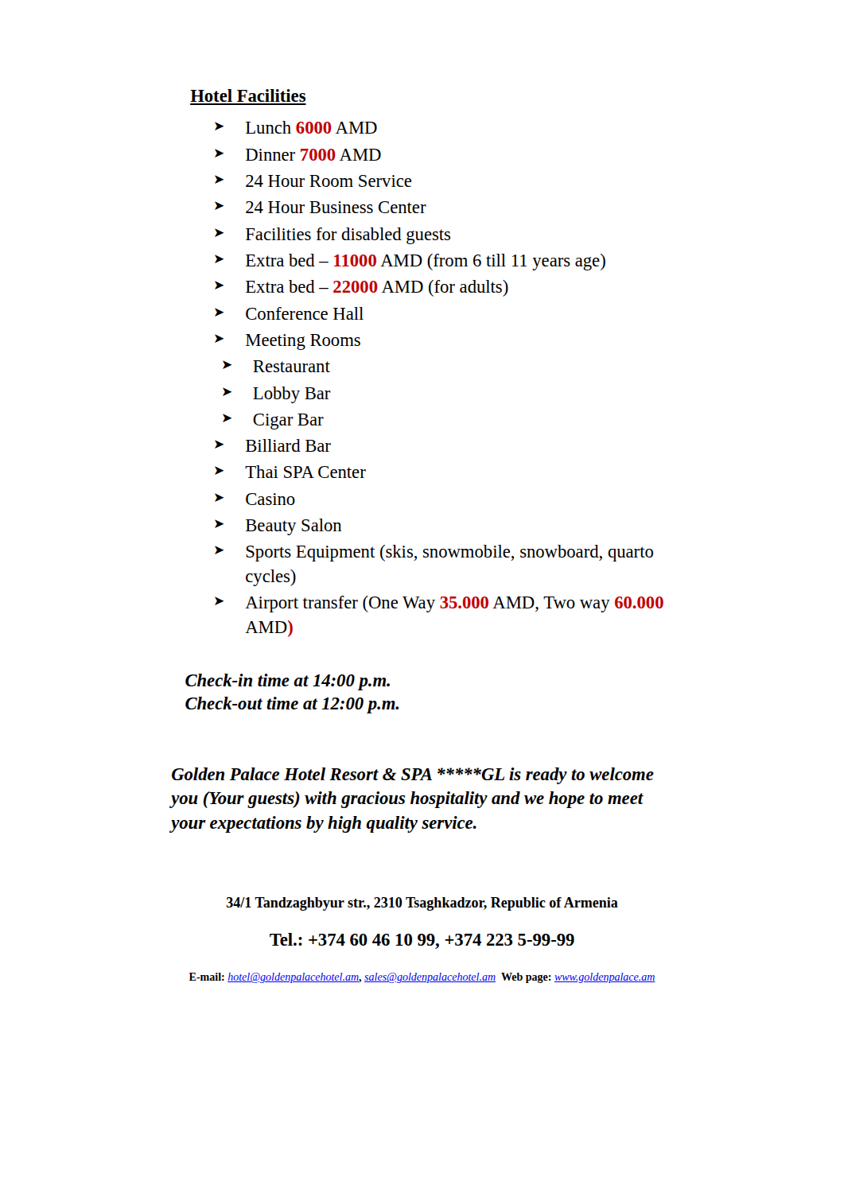Hotel Facilities
Lunch 6000 AMD
Dinner 7000 AMD
24 Hour Room Service
24 Hour Business Center
Facilities for disabled guests
Extra bed – 11000 AMD (from 6 till 11 years age)
Extra bed – 22000 AMD (for adults)
Conference Hall
Meeting Rooms
Restaurant
Lobby Bar
Cigar Bar
Billiard Bar
Thai SPA Center
Casino
Beauty Salon
Sports Equipment (skis, snowmobile, snowboard, quarto cycles)
Airport transfer (One Way 35.000 AMD, Two way 60.000 AMD)
Check-in time at 14:00 p.m.
Check-out time at 12:00 p.m.
Golden Palace Hotel Resort & SPA *****GL is ready to welcome you (Your guests) with gracious hospitality and we hope to meet your expectations by high quality service.
34/1 Tandzaghbyur str., 2310 Tsaghkadzor, Republic of Armenia
Tel.: +374 60 46 10 99, +374 223 5-99-99
E-mail: hotel@goldenpalacehotel.am, sales@goldenpalacehotel.am Web page: www.goldenpalace.am